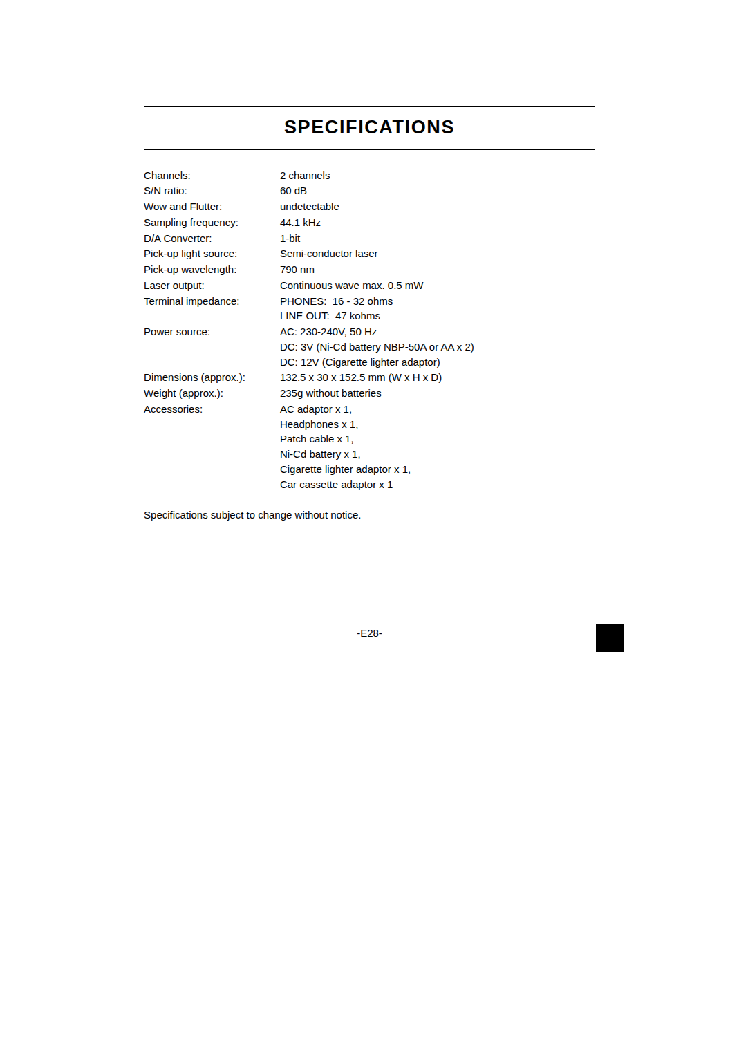SPECIFICATIONS
| Channels: | 2 channels |
| S/N ratio: | 60 dB |
| Wow and Flutter: | undetectable |
| Sampling frequency: | 44.1 kHz |
| D/A Converter: | 1-bit |
| Pick-up light source: | Semi-conductor laser |
| Pick-up wavelength: | 790 nm |
| Laser output: | Continuous wave max. 0.5 mW |
| Terminal impedance: | PHONES: 16 - 32 ohms LINE OUT: 47 kohms |
| Power source: | AC: 230-240V, 50 Hz DC: 3V (Ni-Cd battery NBP-50A or AA x 2) DC: 12V (Cigarette lighter adaptor) |
| Dimensions (approx.): | 132.5 x 30 x 152.5 mm (W x H x D) |
| Weight (approx.): | 235g without batteries |
| Accessories: | AC adaptor x 1, Headphones x 1, Patch cable x 1, Ni-Cd battery x 1, Cigarette lighter adaptor x 1, Car cassette adaptor x 1 |
Specifications subject to change without notice.
-E28-